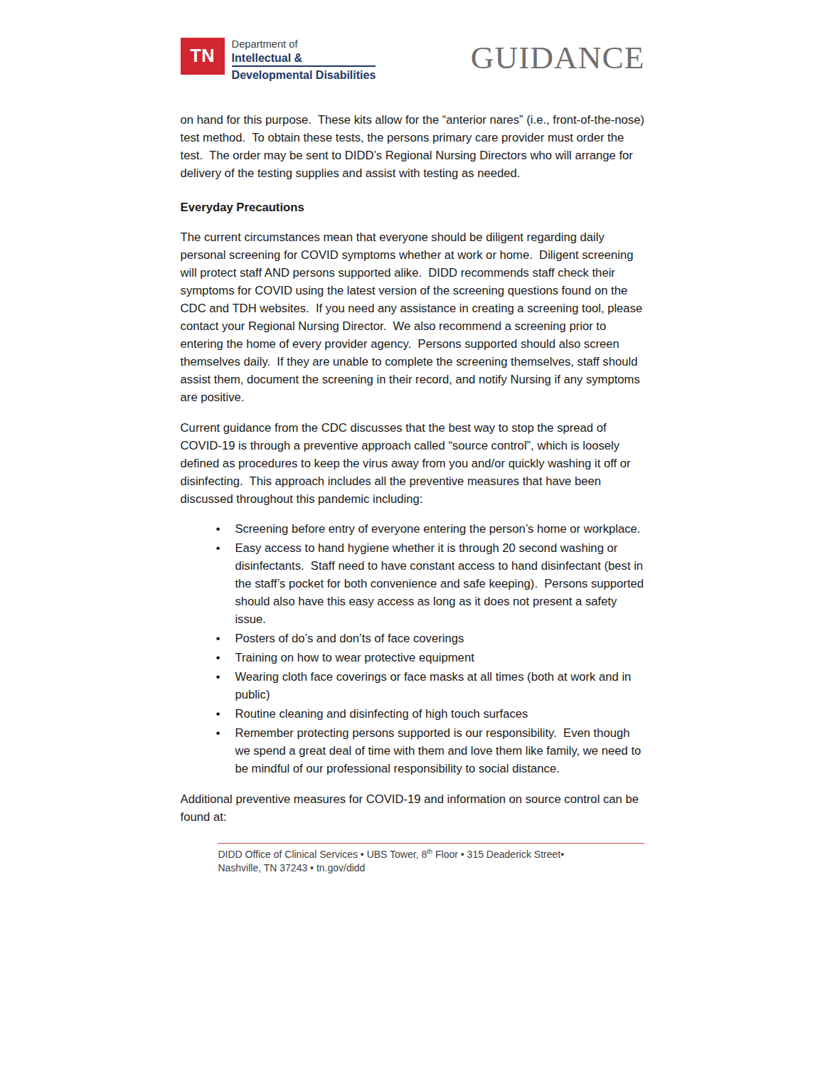TN
Department of
Intellectual &
Developmental Disabilities
GUIDANCE
on hand for this purpose. These kits allow for the “anterior nares” (i.e., front-of-the-nose) test method. To obtain these tests, the persons primary care provider must order the test. The order may be sent to DIDD’s Regional Nursing Directors who will arrange for delivery of the testing supplies and assist with testing as needed.
Everyday Precautions
The current circumstances mean that everyone should be diligent regarding daily personal screening for COVID symptoms whether at work or home. Diligent screening will protect staff AND persons supported alike. DIDD recommends staff check their symptoms for COVID using the latest version of the screening questions found on the CDC and TDH websites. If you need any assistance in creating a screening tool, please contact your Regional Nursing Director. We also recommend a screening prior to entering the home of every provider agency. Persons supported should also screen themselves daily. If they are unable to complete the screening themselves, staff should assist them, document the screening in their record, and notify Nursing if any symptoms are positive.
Current guidance from the CDC discusses that the best way to stop the spread of COVID-19 is through a preventive approach called “source control”, which is loosely defined as procedures to keep the virus away from you and/or quickly washing it off or disinfecting. This approach includes all the preventive measures that have been discussed throughout this pandemic including:
Screening before entry of everyone entering the person’s home or workplace.
Easy access to hand hygiene whether it is through 20 second washing or disinfectants. Staff need to have constant access to hand disinfectant (best in the staff’s pocket for both convenience and safe keeping). Persons supported should also have this easy access as long as it does not present a safety issue.
Posters of do’s and don’ts of face coverings
Training on how to wear protective equipment
Wearing cloth face coverings or face masks at all times (both at work and in public)
Routine cleaning and disinfecting of high touch surfaces
Remember protecting persons supported is our responsibility. Even though we spend a great deal of time with them and love them like family, we need to be mindful of our professional responsibility to social distance.
Additional preventive measures for COVID-19 and information on source control can be found at:
DIDD Office of Clinical Services • UBS Tower, 8th Floor • 315 Deaderick Street•
Nashville, TN 37243 • tn.gov/didd